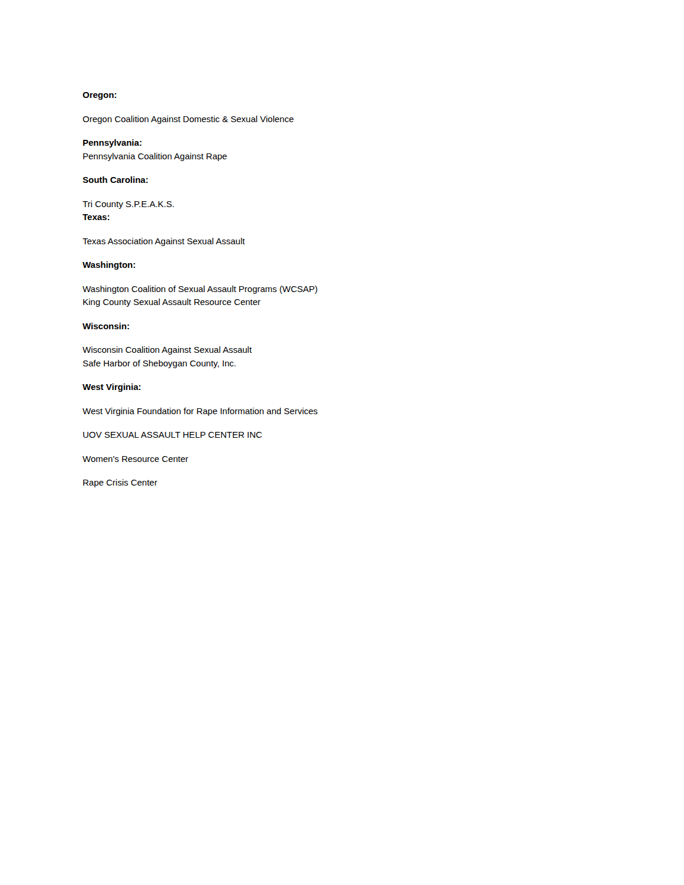Oregon:
Oregon Coalition Against Domestic & Sexual Violence
Pennsylvania:
Pennsylvania Coalition Against Rape
South Carolina:
Tri County S.P.E.A.K.S.
Texas:
Texas Association Against Sexual Assault
Washington:
Washington Coalition of Sexual Assault Programs (WCSAP)
King County Sexual Assault Resource Center
Wisconsin:
Wisconsin Coalition Against Sexual Assault
Safe Harbor of Sheboygan County, Inc.
West Virginia:
West Virginia Foundation for Rape Information and Services
UOV SEXUAL ASSAULT HELP CENTER INC
Women's Resource Center
Rape Crisis Center